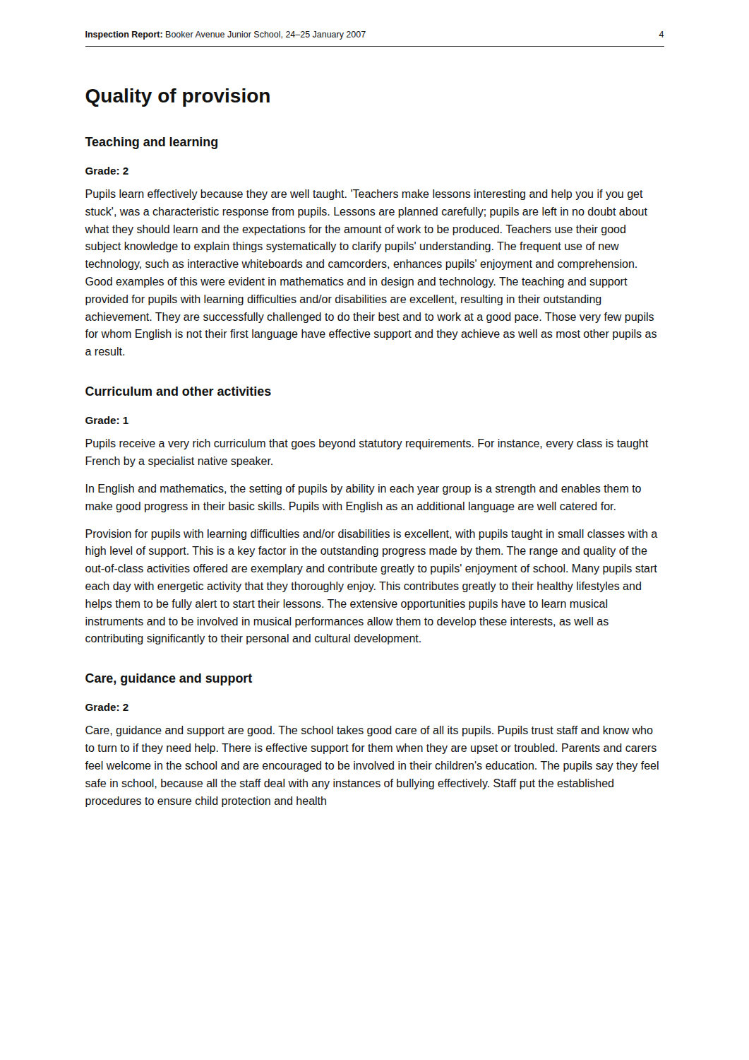Inspection Report: Booker Avenue Junior School, 24–25 January 2007 4
Quality of provision
Teaching and learning
Grade: 2
Pupils learn effectively because they are well taught. 'Teachers make lessons interesting and help you if you get stuck', was a characteristic response from pupils. Lessons are planned carefully; pupils are left in no doubt about what they should learn and the expectations for the amount of work to be produced. Teachers use their good subject knowledge to explain things systematically to clarify pupils' understanding. The frequent use of new technology, such as interactive whiteboards and camcorders, enhances pupils' enjoyment and comprehension. Good examples of this were evident in mathematics and in design and technology. The teaching and support provided for pupils with learning difficulties and/or disabilities are excellent, resulting in their outstanding achievement. They are successfully challenged to do their best and to work at a good pace. Those very few pupils for whom English is not their first language have effective support and they achieve as well as most other pupils as a result.
Curriculum and other activities
Grade: 1
Pupils receive a very rich curriculum that goes beyond statutory requirements. For instance, every class is taught French by a specialist native speaker.
In English and mathematics, the setting of pupils by ability in each year group is a strength and enables them to make good progress in their basic skills. Pupils with English as an additional language are well catered for.
Provision for pupils with learning difficulties and/or disabilities is excellent, with pupils taught in small classes with a high level of support. This is a key factor in the outstanding progress made by them. The range and quality of the out-of-class activities offered are exemplary and contribute greatly to pupils' enjoyment of school. Many pupils start each day with energetic activity that they thoroughly enjoy. This contributes greatly to their healthy lifestyles and helps them to be fully alert to start their lessons. The extensive opportunities pupils have to learn musical instruments and to be involved in musical performances allow them to develop these interests, as well as contributing significantly to their personal and cultural development.
Care, guidance and support
Grade: 2
Care, guidance and support are good. The school takes good care of all its pupils. Pupils trust staff and know who to turn to if they need help. There is effective support for them when they are upset or troubled. Parents and carers feel welcome in the school and are encouraged to be involved in their children's education. The pupils say they feel safe in school, because all the staff deal with any instances of bullying effectively. Staff put the established procedures to ensure child protection and health